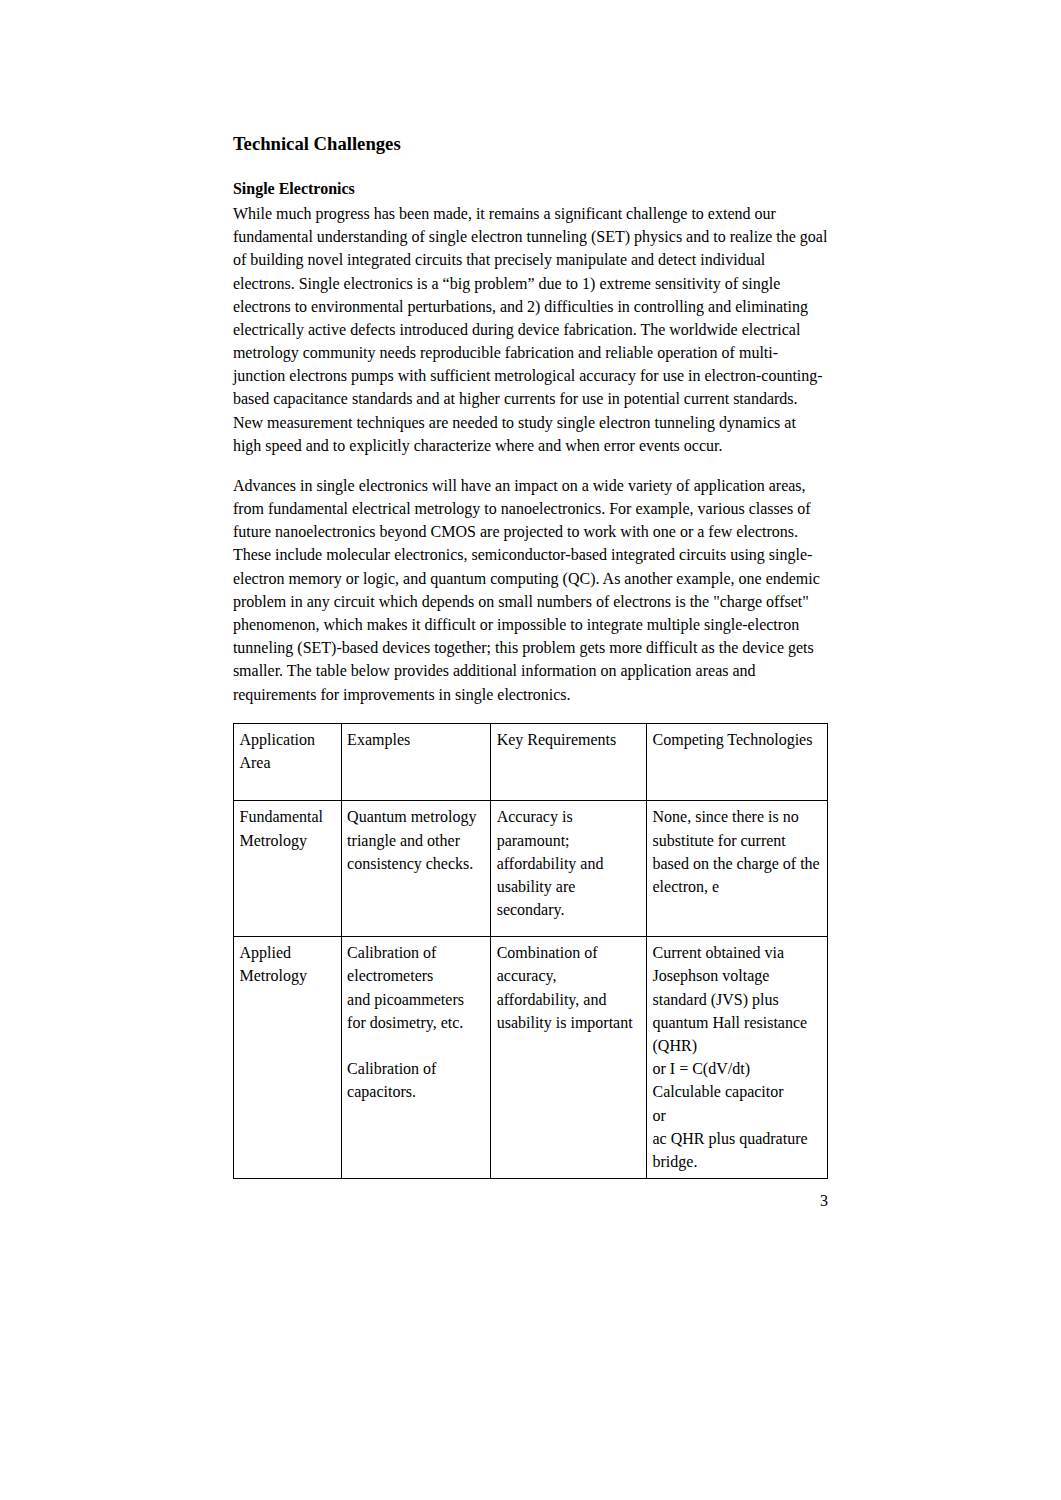Technical Challenges
Single Electronics
While much progress has been made, it remains a significant challenge to extend our fundamental understanding of single electron tunneling (SET) physics and to realize the goal of building novel integrated circuits that precisely manipulate and detect individual electrons. Single electronics is a “big problem” due to 1) extreme sensitivity of single electrons to environmental perturbations, and 2) difficulties in controlling and eliminating electrically active defects introduced during device fabrication. The worldwide electrical metrology community needs reproducible fabrication and reliable operation of multi-junction electrons pumps with sufficient metrological accuracy for use in electron-counting-based capacitance standards and at higher currents for use in potential current standards. New measurement techniques are needed to study single electron tunneling dynamics at high speed and to explicitly characterize where and when error events occur.
Advances in single electronics will have an impact on a wide variety of application areas, from fundamental electrical metrology to nanoelectronics. For example, various classes of future nanoelectronics beyond CMOS are projected to work with one or a few electrons. These include molecular electronics, semiconductor-based integrated circuits using single-electron memory or logic, and quantum computing (QC). As another example, one endemic problem in any circuit which depends on small numbers of electrons is the "charge offset" phenomenon, which makes it difficult or impossible to integrate multiple single-electron tunneling (SET)-based devices together; this problem gets more difficult as the device gets smaller. The table below provides additional information on application areas and requirements for improvements in single electronics.
| Application Area | Examples | Key Requirements | Competing Technologies |
| --- | --- | --- | --- |
| Fundamental Metrology | Quantum metrology triangle and other consistency checks. | Accuracy is paramount; affordability and usability are secondary. | None, since there is no substitute for current based on the charge of the electron, e |
| Applied Metrology | Calibration of electrometers and picoammeters for dosimetry, etc. Calibration of capacitors. | Combination of accuracy, affordability, and usability is important | Current obtained via Josephson voltage standard (JVS) plus quantum Hall resistance (QHR) or I = C(dV/dt) Calculable capacitor or ac QHR plus quadrature bridge. |
3